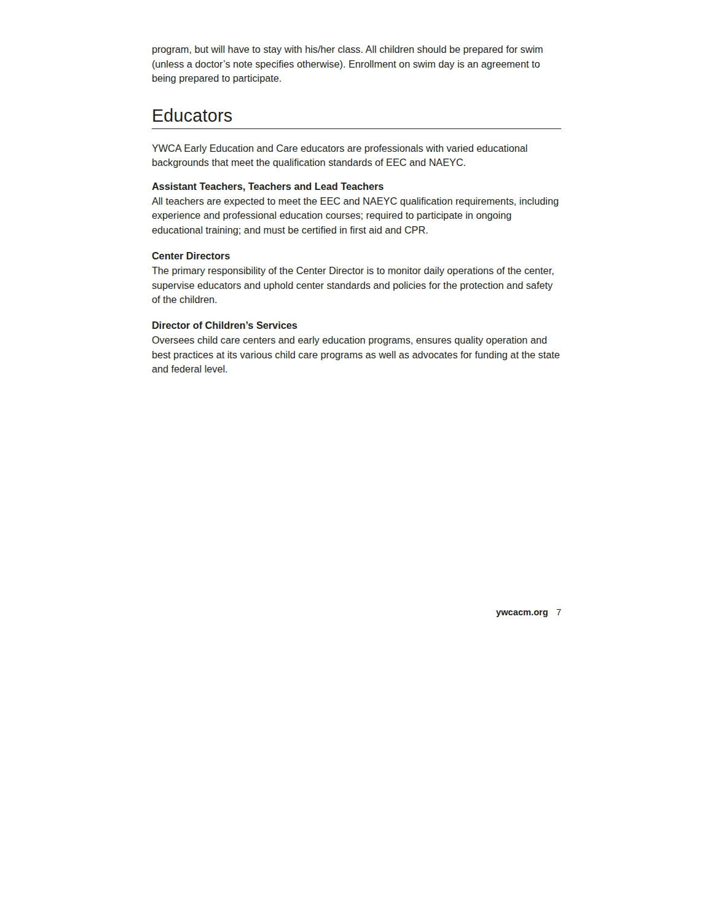program, but will have to stay with his/her class. All children should be prepared for swim (unless a doctor’s note specifies otherwise). Enrollment on swim day is an agreement to being prepared to participate.
Educators
YWCA Early Education and Care educators are professionals with varied educational backgrounds that meet the qualification standards of EEC and NAEYC.
Assistant Teachers, Teachers and Lead Teachers All teachers are expected to meet the EEC and NAEYC qualification requirements, including experience and professional education courses; required to participate in ongoing educational training; and must be certified in first aid and CPR.
Center Directors The primary responsibility of the Center Director is to monitor daily operations of the center, supervise educators and uphold center standards and policies for the protection and safety of the children.
Director of Children’s Services Oversees child care centers and early education programs, ensures quality operation and best practices at its various child care programs as well as advocates for funding at the state and federal level.
ywcacm.org 7